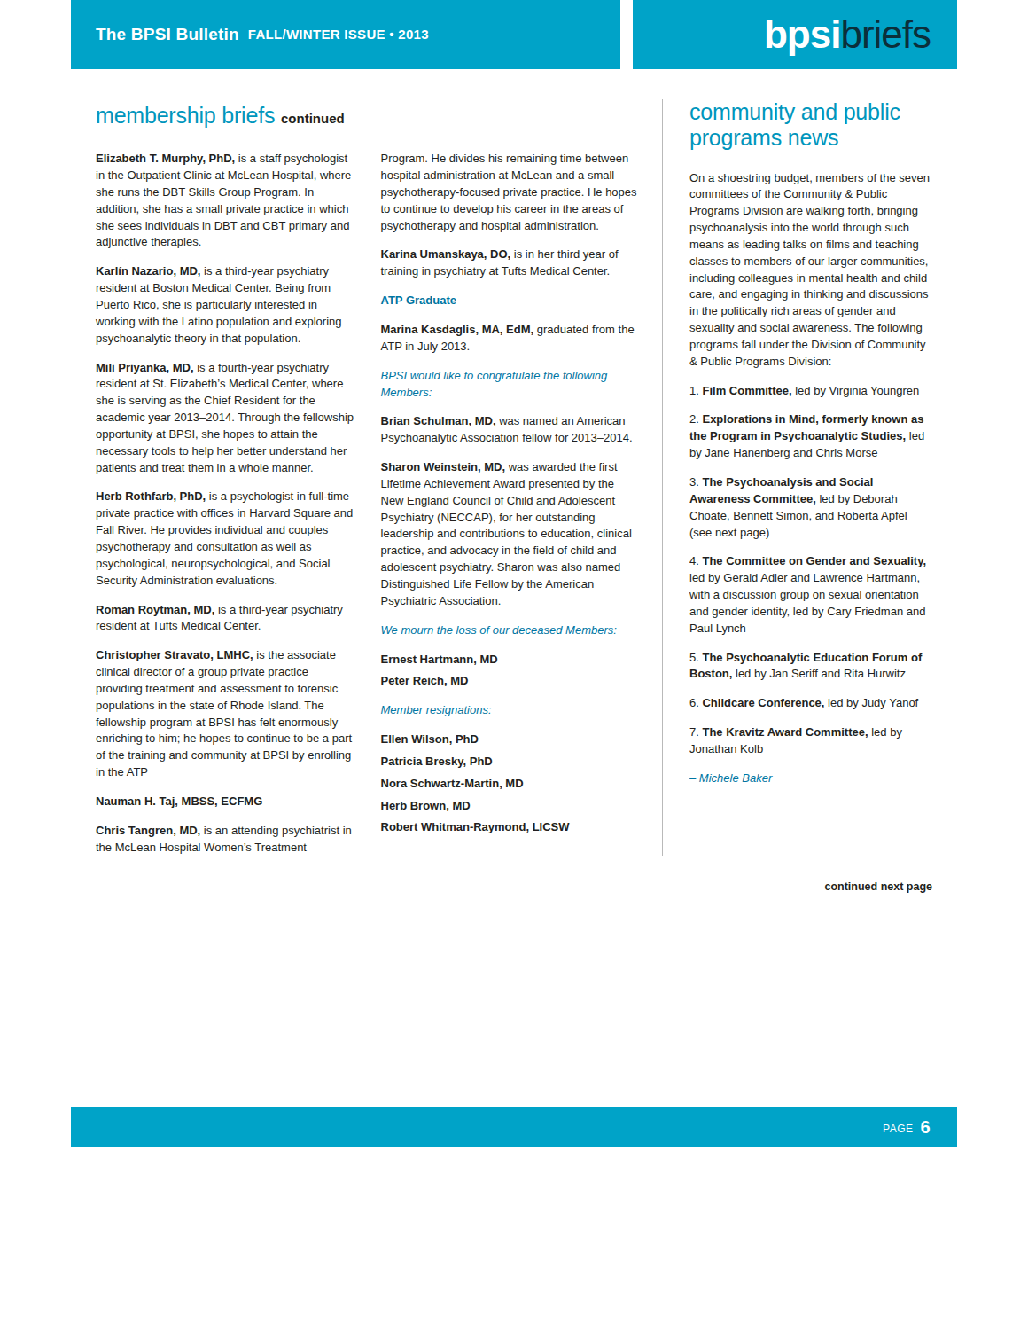The BPSI Bulletin FALL/WINTER ISSUE • 2013
bpsi briefs
membership briefs continued
Elizabeth T. Murphy, PhD, is a staff psychologist in the Outpatient Clinic at McLean Hospital, where she runs the DBT Skills Group Program. In addition, she has a small private practice in which she sees individuals in DBT and CBT primary and adjunctive therapies.
Karlín Nazario, MD, is a third-year psychiatry resident at Boston Medical Center. Being from Puerto Rico, she is particularly interested in working with the Latino population and exploring psychoanalytic theory in that population.
Mili Priyanka, MD, is a fourth-year psychiatry resident at St. Elizabeth’s Medical Center, where she is serving as the Chief Resident for the academic year 2013–2014. Through the fellowship opportunity at BPSI, she hopes to attain the necessary tools to help her better understand her patients and treat them in a whole manner.
Herb Rothfarb, PhD, is a psychologist in full-time private practice with offices in Harvard Square and Fall River. He provides individual and couples psychotherapy and consultation as well as psychological, neuropsychological, and Social Security Administration evaluations.
Roman Roytman, MD, is a third-year psychiatry resident at Tufts Medical Center.
Christopher Stravato, LMHC, is the associate clinical director of a group private practice providing treatment and assessment to forensic populations in the state of Rhode Island. The fellowship program at BPSI has felt enormously enriching to him; he hopes to continue to be a part of the training and community at BPSI by enrolling in the ATP
Nauman H. Taj, MBSS, ECFMG
Chris Tangren, MD, is an attending psychiatrist in the McLean Hospital Women’s Treatment Program. He divides his remaining time between hospital administration at McLean and a small psychotherapy-focused private practice. He hopes to continue to develop his career in the areas of psychotherapy and hospital administration.
Karina Umanskaya, DO, is in her third year of training in psychiatry at Tufts Medical Center.
ATP Graduate
Marina Kasdaglis, MA, EdM, graduated from the ATP in July 2013.
BPSI would like to congratulate the following Members:
Brian Schulman, MD, was named an American Psychoanalytic Association fellow for 2013–2014.
Sharon Weinstein, MD, was awarded the first Lifetime Achievement Award presented by the New England Council of Child and Adolescent Psychiatry (NECCAP), for her outstanding leadership and contributions to education, clinical practice, and advocacy in the field of child and adolescent psychiatry. Sharon was also named Distinguished Life Fellow by the American Psychiatric Association.
We mourn the loss of our deceased Members:
Ernest Hartmann, MD
Peter Reich, MD
Member resignations:
Ellen Wilson, PhD
Patricia Bresky, PhD
Nora Schwartz-Martin, MD
Herb Brown, MD
Robert Whitman-Raymond, LICSW
community and public programs news
On a shoestring budget, members of the seven committees of the Community & Public Programs Division are walking forth, bringing psychoanalysis into the world through such means as leading talks on films and teaching classes to members of our larger communities, including colleagues in mental health and child care, and engaging in thinking and discussions in the politically rich areas of gender and sexuality and social awareness. The following programs fall under the Division of Community & Public Programs Division:
1. Film Committee, led by Virginia Youngren
2. Explorations in Mind, formerly known as the Program in Psychoanalytic Studies, led by Jane Hanenberg and Chris Morse
3. The Psychoanalysis and Social Awareness Committee, led by Deborah Choate, Bennett Simon, and Roberta Apfel (see next page)
4. The Committee on Gender and Sexuality, led by Gerald Adler and Lawrence Hartmann, with a discussion group on sexual orientation and gender identity, led by Cary Friedman and Paul Lynch
5. The Psychoanalytic Education Forum of Boston, led by Jan Seriff and Rita Hurwitz
6. Childcare Conference, led by Judy Yanof
7. The Kravitz Award Committee, led by Jonathan Kolb
– Michele Baker
continued next page
PAGE 6